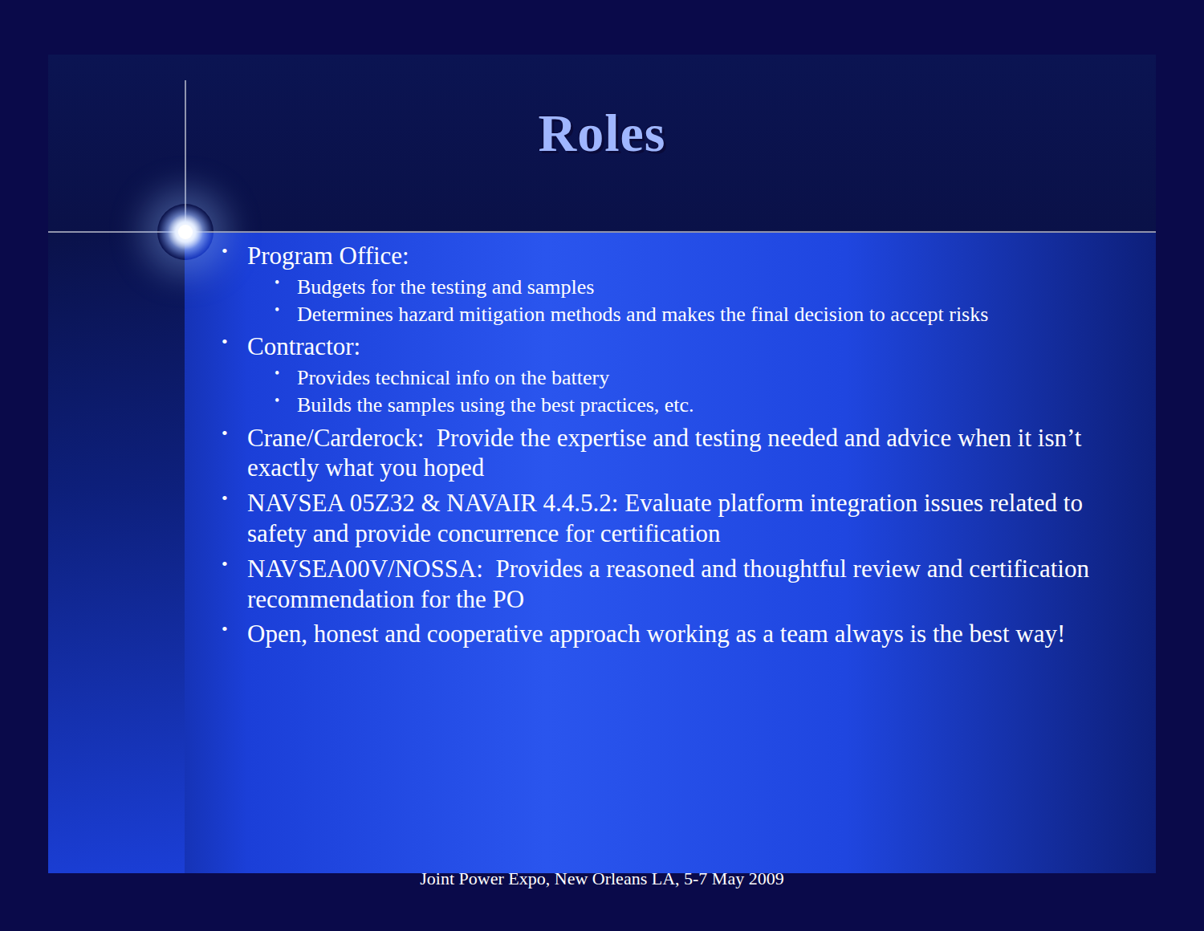Roles
Program Office:
Budgets for the testing and samples
Determines hazard mitigation methods and makes the final decision to accept risks
Contractor:
Provides technical info on the battery
Builds the samples using the best practices, etc.
Crane/Carderock: Provide the expertise and testing needed and advice when it isn’t exactly what you hoped
NAVSEA 05Z32 & NAVAIR 4.4.5.2: Evaluate platform integration issues related to safety and provide concurrence for certification
NAVSEA00V/NOSSA: Provides a reasoned and thoughtful review and certification recommendation for the PO
Open, honest and cooperative approach working as a team always is the best way!
Joint Power Expo, New Orleans LA, 5-7 May 2009